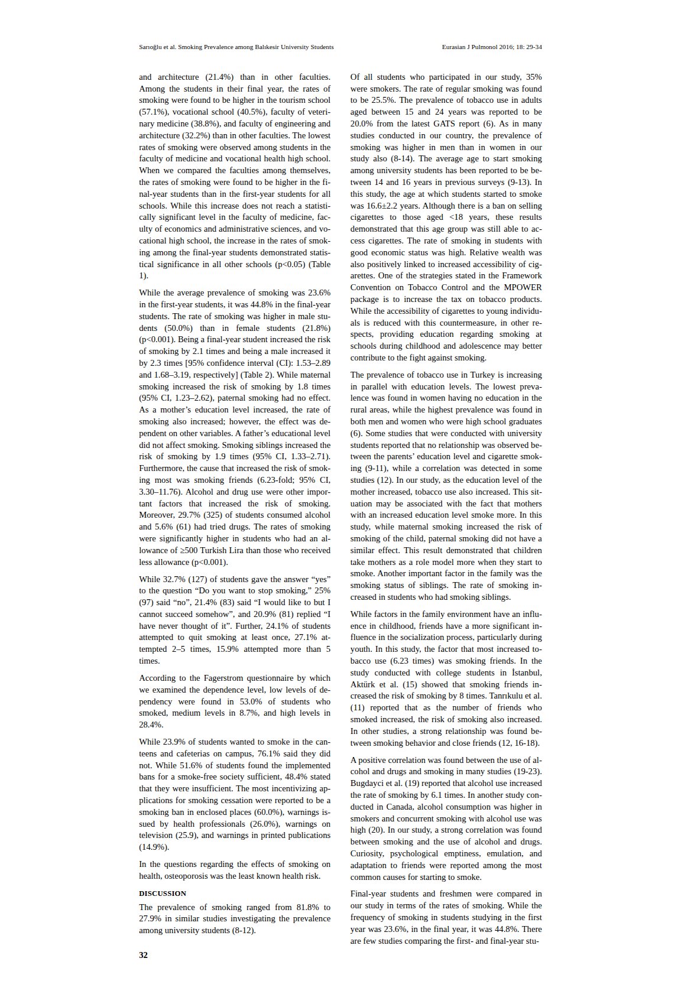Sarıoğlu et al. Smoking Prevalence among Balıkesir University Students
Eurasian J Pulmonol 2016; 18: 29-34
and architecture (21.4%) than in other faculties. Among the students in their final year, the rates of smoking were found to be higher in the tourism school (57.1%), vocational school (40.5%), faculty of veterinary medicine (38.8%), and faculty of engineering and architecture (32.2%) than in other faculties. The lowest rates of smoking were observed among students in the faculty of medicine and vocational health high school. When we compared the faculties among themselves, the rates of smoking were found to be higher in the final-year students than in the first-year students for all schools. While this increase does not reach a statistically significant level in the faculty of medicine, faculty of economics and administrative sciences, and vocational high school, the increase in the rates of smoking among the final-year students demonstrated statistical significance in all other schools (p<0.05) (Table 1).
While the average prevalence of smoking was 23.6% in the first-year students, it was 44.8% in the final-year students. The rate of smoking was higher in male students (50.0%) than in female students (21.8%) (p<0.001). Being a final-year student increased the risk of smoking by 2.1 times and being a male increased it by 2.3 times [95% confidence interval (CI): 1.53–2.89 and 1.68–3.19, respectively] (Table 2). While maternal smoking increased the risk of smoking by 1.8 times (95% CI, 1.23–2.62), paternal smoking had no effect. As a mother’s education level increased, the rate of smoking also increased; however, the effect was dependent on other variables. A father’s educational level did not affect smoking. Smoking siblings increased the risk of smoking by 1.9 times (95% CI, 1.33–2.71). Furthermore, the cause that increased the risk of smoking most was smoking friends (6.23-fold; 95% CI, 3.30–11.76). Alcohol and drug use were other important factors that increased the risk of smoking. Moreover, 29.7% (325) of students consumed alcohol and 5.6% (61) had tried drugs. The rates of smoking were significantly higher in students who had an allowance of ≥500 Turkish Lira than those who received less allowance (p<0.001).
While 32.7% (127) of students gave the answer “yes” to the question “Do you want to stop smoking,” 25% (97) said “no”, 21.4% (83) said “I would like to but I cannot succeed somehow”, and 20.9% (81) replied “I have never thought of it”. Further, 24.1% of students attempted to quit smoking at least once, 27.1% attempted 2–5 times, 15.9% attempted more than 5 times.
According to the Fagerstrom questionnaire by which we examined the dependence level, low levels of dependency were found in 53.0% of students who smoked, medium levels in 8.7%, and high levels in 28.4%.
While 23.9% of students wanted to smoke in the canteens and cafeterias on campus, 76.1% said they did not. While 51.6% of students found the implemented bans for a smoke-free society sufficient, 48.4% stated that they were insufficient. The most incentivizing applications for smoking cessation were reported to be a smoking ban in enclosed places (60.0%), warnings issued by health professionals (26.0%), warnings on television (25.9), and warnings in printed publications (14.9%).
In the questions regarding the effects of smoking on health, osteoporosis was the least known health risk.
Discussion
The prevalence of smoking ranged from 81.8% to 27.9% in similar studies investigating the prevalence among university students (8-12).
Of all students who participated in our study, 35% were smokers. The rate of regular smoking was found to be 25.5%. The prevalence of tobacco use in adults aged between 15 and 24 years was reported to be 20.0% from the latest GATS report (6). As in many studies conducted in our country, the prevalence of smoking was higher in men than in women in our study also (8-14). The average age to start smoking among university students has been reported to be between 14 and 16 years in previous surveys (9-13). In this study, the age at which students started to smoke was 16.6±2.2 years. Although there is a ban on selling cigarettes to those aged <18 years, these results demonstrated that this age group was still able to access cigarettes. The rate of smoking in students with good economic status was high. Relative wealth was also positively linked to increased accessibility of cigarettes. One of the strategies stated in the Framework Convention on Tobacco Control and the MPOWER package is to increase the tax on tobacco products. While the accessibility of cigarettes to young individuals is reduced with this countermeasure, in other respects, providing education regarding smoking at schools during childhood and adolescence may better contribute to the fight against smoking.
The prevalence of tobacco use in Turkey is increasing in parallel with education levels. The lowest prevalence was found in women having no education in the rural areas, while the highest prevalence was found in both men and women who were high school graduates (6). Some studies that were conducted with university students reported that no relationship was observed between the parents’ education level and cigarette smoking (9-11), while a correlation was detected in some studies (12). In our study, as the education level of the mother increased, tobacco use also increased. This situation may be associated with the fact that mothers with an increased education level smoke more. In this study, while maternal smoking increased the risk of smoking of the child, paternal smoking did not have a similar effect. This result demonstrated that children take mothers as a role model more when they start to smoke. Another important factor in the family was the smoking status of siblings. The rate of smoking increased in students who had smoking siblings.
While factors in the family environment have an influence in childhood, friends have a more significant influence in the socialization process, particularly during youth. In this study, the factor that most increased tobacco use (6.23 times) was smoking friends. In the study conducted with college students in İstanbul, Aktürk et al. (15) showed that smoking friends increased the risk of smoking by 8 times. Tanrıkulu et al. (11) reported that as the number of friends who smoked increased, the risk of smoking also increased. In other studies, a strong relationship was found between smoking behavior and close friends (12, 16-18).
A positive correlation was found between the use of alcohol and drugs and smoking in many studies (19-23). Bugdayci et al. (19) reported that alcohol use increased the rate of smoking by 6.1 times. In another study conducted in Canada, alcohol consumption was higher in smokers and concurrent smoking with alcohol use was high (20). In our study, a strong correlation was found between smoking and the use of alcohol and drugs. Curiosity, psychological emptiness, emulation, and adaptation to friends were reported among the most common causes for starting to smoke.
Final-year students and freshmen were compared in our study in terms of the rates of smoking. While the frequency of smoking in students studying in the first year was 23.6%, in the final year, it was 44.8%. There are few studies comparing the first- and final-year stu-
32